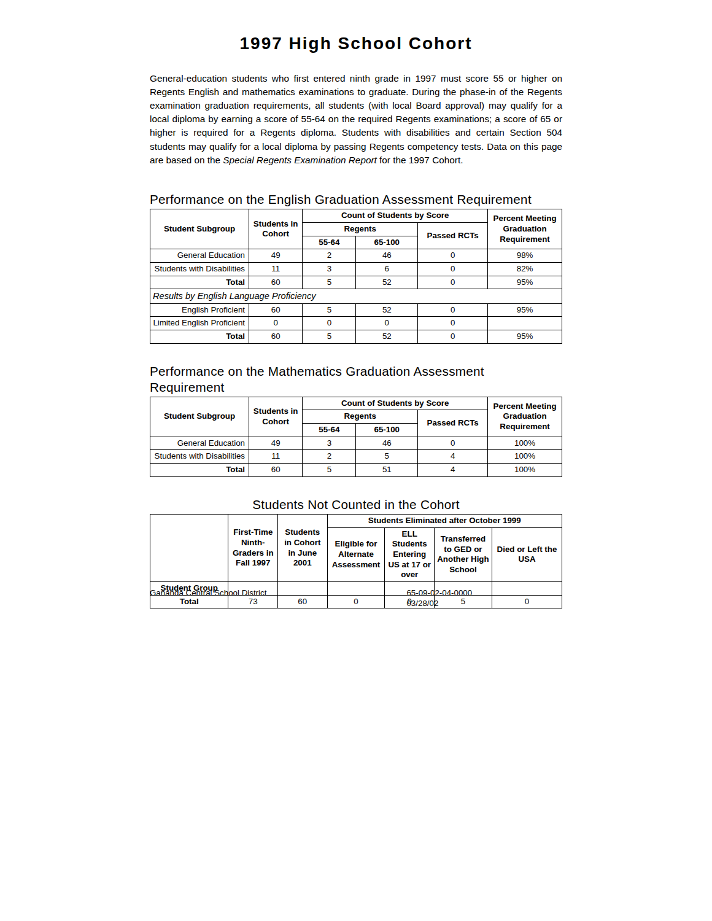1997 High School Cohort
General-education students who first entered ninth grade in 1997 must score 55 or higher on Regents English and mathematics examinations to graduate. During the phase-in of the Regents examination graduation requirements, all students (with local Board approval) may qualify for a local diploma by earning a score of 55-64 on the required Regents examinations; a score of 65 or higher is required for a Regents diploma. Students with disabilities and certain Section 504 students may qualify for a local diploma by passing Regents competency tests. Data on this page are based on the Special Regents Examination Report for the 1997 Cohort.
Performance on the English Graduation Assessment Requirement
| Student Subgroup | Students in Cohort | Count of Students by Score | Percent Meeting Graduation Requirement |
| --- | --- | --- | --- |
| Regents | Passed RCTs |
| 55-64 | 65-100 |
| General Education | 49 | 2 | 46 | 0 | 98% |
| Students with Disabilities | 11 | 3 | 6 | 0 | 82% |
| Total | 60 | 5 | 52 | 0 | 95% |
| Results by English Language Proficiency |
| English Proficient | 60 | 5 | 52 | 0 | 95% |
| Limited English Proficient | 0 | 0 | 0 | 0 | |
| Total | 60 | 5 | 52 | 0 | 95% |
Performance on the Mathematics Graduation Assessment Requirement
| Student Subgroup | Students in Cohort | Count of Students by Score | Percent Meeting Graduation Requirement |
| --- | --- | --- | --- |
| Regents | Passed RCTs |
| 55-64 | 65-100 |
| General Education | 49 | 3 | 46 | 0 | 100% |
| Students with Disabilities | 11 | 2 | 5 | 4 | 100% |
| Total | 60 | 5 | 51 | 4 | 100% |
Students Not Counted in the Cohort
| | First-Time Ninth-Graders in Fall 1997 | Students in Cohort in June 2001 | Students Eliminated after October 1999 |
| --- | --- | --- | --- |
| Eligible for Alternate Assessment | ELL Students Entering US at 17 or over | Transferred to GED or Another High School | Died or Left the USA |
| Student Group | | | | | | |
| Total | 73 | 60 | 0 | 0 | 5 | 0 |
| Gananda Central School District | 65-09-02-04-0000 |
| | 03/28/02 |